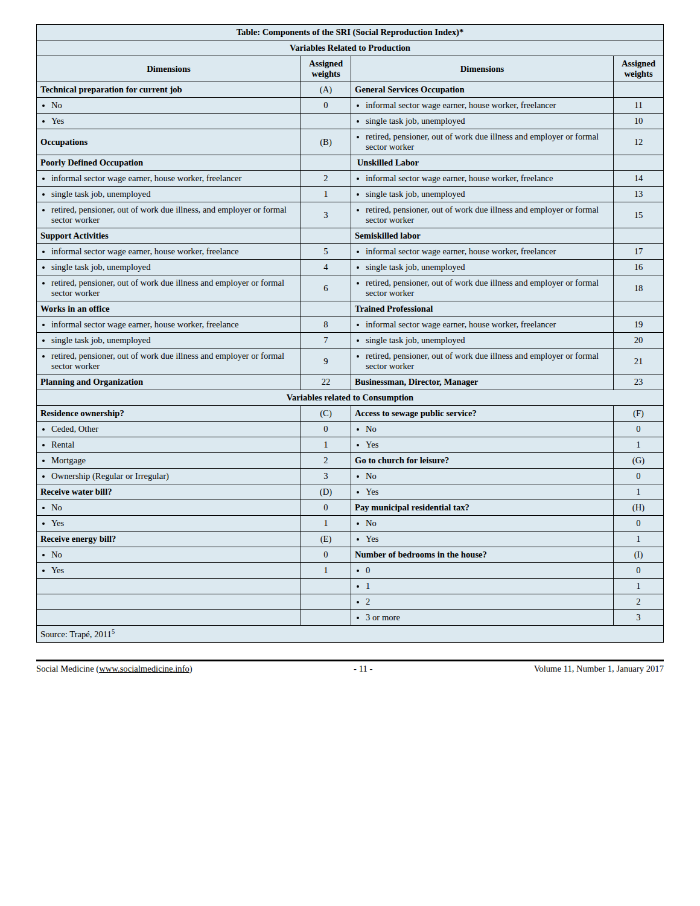| Table: Components of the SRI (Social Reproduction Index)* |
| Variables Related to Production |
| Dimensions | Assigned weights | Dimensions | Assigned weights |
| Technical preparation for current job | (A) | General Services Occupation | |
| No | 0 | informal sector wage earner, house worker, freelancer | 11 |
| Yes | | single task job, unemployed | 10 |
| Occupations | (B) | retired, pensioner, out of work due illness and employer or formal sector worker | 12 |
| Poorly Defined Occupation | | Unskilled Labor | |
| informal sector wage earner, house worker, freelancer | 2 | informal sector wage earner, house worker, freelance | 14 |
| single task job, unemployed | 1 | single task job, unemployed | 13 |
| retired, pensioner, out of work due illness, and employer or formal sector worker | 3 | retired, pensioner, out of work due illness and employer or formal sector worker | 15 |
| Support Activities | | Semiskilled labor | |
| informal sector wage earner, house worker, freelance | 5 | informal sector wage earner, house worker, freelancer | 17 |
| single task job, unemployed | 4 | single task job, unemployed | 16 |
| retired, pensioner, out of work due illness and employer or formal sector worker | 6 | retired, pensioner, out of work due illness and employer or formal sector worker | 18 |
| Works in an office | | Trained Professional | |
| informal sector wage earner, house worker, freelance | 8 | informal sector wage earner, house worker, freelancer | 19 |
| single task job, unemployed | 7 | single task job, unemployed | 20 |
| retired, pensioner, out of work due illness and employer or formal sector worker | 9 | retired, pensioner, out of work due illness and employer or formal sector worker | 21 |
| Planning and Organization | 22 | Businessman, Director, Manager | 23 |
| Variables related to Consumption |
| Residence ownership? | (C) | Access to sewage public service? | (F) |
| Ceded, Other | 0 | No | 0 |
| Rental | 1 | Yes | 1 |
| Mortgage | 2 | Go to church for leisure? | (G) |
| Ownership (Regular or Irregular) | 3 | No | 0 |
| Receive water bill? | (D) | Yes | 1 |
| No | 0 | Pay municipal residential tax? | (H) |
| Yes | 1 | No | 0 |
| Receive energy bill? | (E) | Yes | 1 |
| No | 0 | Number of bedrooms in the house? | (I) |
| Yes | 1 | 0 | 0 |
| | | 1 | 1 |
| | | 2 | 2 |
| | | 3 or more | 3 |
| Source: Trapé, 2011 5 |
Social Medicine (www.socialmedicine.info)
- 11 -
Volume 11, Number 1, January 2017